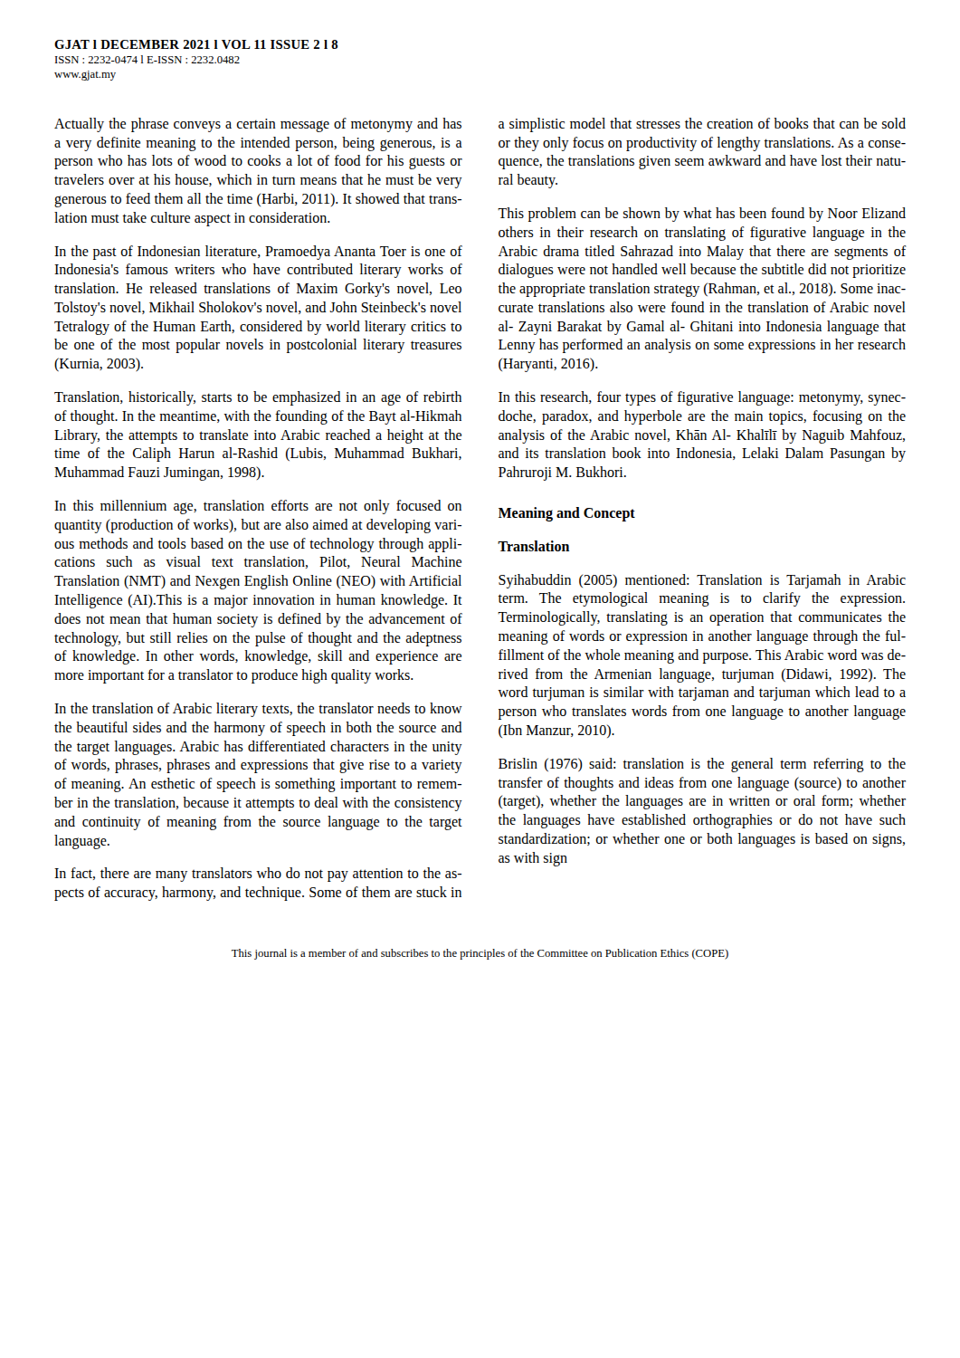GJAT l DECEMBER 2021 l VOL 11 ISSUE 2 l 8
ISSN : 2232-0474 l E-ISSN : 2232.0482
www.gjat.my
Actually the phrase conveys a certain message of metonymy and has a very definite meaning to the intended person, being generous, is a person who has lots of wood to cooks a lot of food for his guests or travelers over at his house, which in turn means that he must be very generous to feed them all the time (Harbi, 2011). It showed that translation must take culture aspect in consideration.
In the past of Indonesian literature, Pramoedya Ananta Toer is one of Indonesia's famous writers who have contributed literary works of translation. He released translations of Maxim Gorky's novel, Leo Tolstoy's novel, Mikhail Sholokov's novel, and John Steinbeck's novel Tetralogy of the Human Earth, considered by world literary critics to be one of the most popular novels in postcolonial literary treasures (Kurnia, 2003).
Translation, historically, starts to be emphasized in an age of rebirth of thought. In the meantime, with the founding of the Bayt al-Hikmah Library, the attempts to translate into Arabic reached a height at the time of the Caliph Harun al-Rashid (Lubis, Muhammad Bukhari, Muhammad Fauzi Jumingan, 1998).
In this millennium age, translation efforts are not only focused on quantity (production of works), but are also aimed at developing various methods and tools based on the use of technology through applications such as visual text translation, Pilot, Neural Machine Translation (NMT) and Nexgen English Online (NEO) with Artificial Intelligence (AI).This is a major innovation in human knowledge. It does not mean that human society is defined by the advancement of technology, but still relies on the pulse of thought and the adeptness of knowledge. In other words, knowledge, skill and experience are more important for a translator to produce high quality works.
In the translation of Arabic literary texts, the translator needs to know the beautiful sides and the harmony of speech in both the source and the target languages. Arabic has differentiated characters in the unity of words, phrases, phrases and expressions that give rise to a variety of meaning. An esthetic of speech is something important to remember in the translation, because it attempts to deal with the consistency and continuity of meaning from the source language to the target language.
In fact, there are many translators who do not pay attention to the aspects of accuracy, harmony, and technique. Some of them are stuck in a simplistic model that stresses the creation of books that can be sold or they only focus on productivity of lengthy translations. As a consequence, the translations given seem awkward and have lost their natural beauty.
This problem can be shown by what has been found by Noor Elizand others in their research on translating of figurative language in the Arabic drama titled Sahrazad into Malay that there are segments of dialogues were not handled well because the subtitle did not prioritize the appropriate translation strategy (Rahman, et al., 2018). Some inaccurate translations also were found in the translation of Arabic novel al- Zayni Barakat by Gamal al- Ghitani into Indonesia language that Lenny has performed an analysis on some expressions in her research (Haryanti, 2016).
In this research, four types of figurative language: metonymy, synecdoche, paradox, and hyperbole are the main topics, focusing on the analysis of the Arabic novel, Khān Al- Khalīlī by Naguib Mahfouz, and its translation book into Indonesia, Lelaki Dalam Pasungan by Pahruroji M. Bukhori.
Meaning and Concept
Translation
Syihabuddin (2005) mentioned: Translation is Tarjamah in Arabic term. The etymological meaning is to clarify the expression. Terminologically, translating is an operation that communicates the meaning of words or expression in another language through the fulfillment of the whole meaning and purpose. This Arabic word was derived from the Armenian language, turjuman (Didawi, 1992). The word turjuman is similar with tarjaman and tarjuman which lead to a person who translates words from one language to another language (Ibn Manzur, 2010).
Brislin (1976) said: translation is the general term referring to the transfer of thoughts and ideas from one language (source) to another (target), whether the languages are in written or oral form; whether the languages have established orthographies or do not have such standardization; or whether one or both languages is based on signs, as with sign
This journal is a member of and subscribes to the principles of the Committee on Publication Ethics (COPE)